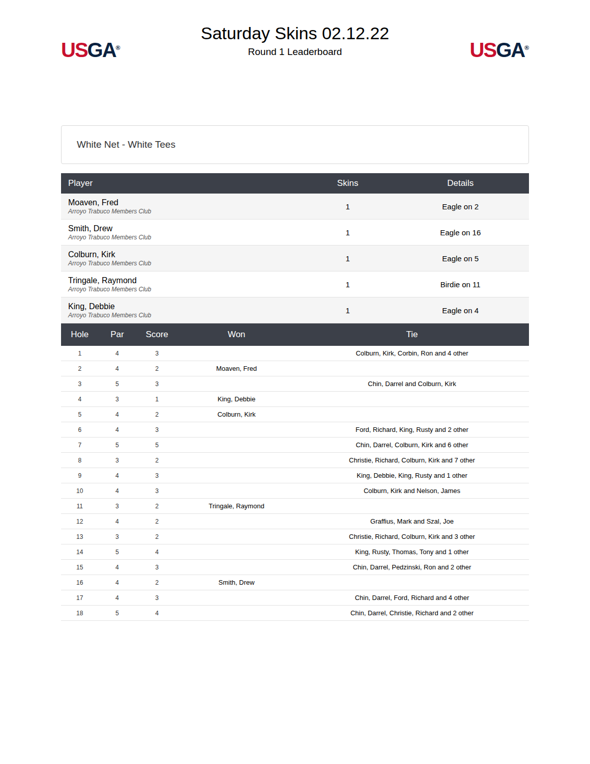USGA®
USGA®
Saturday Skins 02.12.22
Round 1 Leaderboard
White Net - White Tees
| Player | Skins | Details |
| --- | --- | --- |
| Moaven, Fred Arroyo Trabuco Members Club | 1 | Eagle on 2 |
| Smith, Drew Arroyo Trabuco Members Club | 1 | Eagle on 16 |
| Colburn, Kirk Arroyo Trabuco Members Club | 1 | Eagle on 5 |
| Tringale, Raymond Arroyo Trabuco Members Club | 1 | Birdie on 11 |
| King, Debbie Arroyo Trabuco Members Club | 1 | Eagle on 4 |
| Hole | Par | Score | Won | Tie |
| --- | --- | --- | --- | --- |
| 1 | 4 | 3 | | Colburn, Kirk, Corbin, Ron and 4 other |
| 2 | 4 | 2 | Moaven, Fred | |
| 3 | 5 | 3 | | Chin, Darrel and Colburn, Kirk |
| 4 | 3 | 1 | King, Debbie | |
| 5 | 4 | 2 | Colburn, Kirk | |
| 6 | 4 | 3 | | Ford, Richard, King, Rusty and 2 other |
| 7 | 5 | 5 | | Chin, Darrel, Colburn, Kirk and 6 other |
| 8 | 3 | 2 | | Christie, Richard, Colburn, Kirk and 7 other |
| 9 | 4 | 3 | | King, Debbie, King, Rusty and 1 other |
| 10 | 4 | 3 | | Colburn, Kirk and Nelson, James |
| 11 | 3 | 2 | Tringale, Raymond | |
| 12 | 4 | 2 | | Graffius, Mark and Szal, Joe |
| 13 | 3 | 2 | | Christie, Richard, Colburn, Kirk and 3 other |
| 14 | 5 | 4 | | King, Rusty, Thomas, Tony and 1 other |
| 15 | 4 | 3 | | Chin, Darrel, Pedzinski, Ron and 2 other |
| 16 | 4 | 2 | Smith, Drew | |
| 17 | 4 | 3 | | Chin, Darrel, Ford, Richard and 4 other |
| 18 | 5 | 4 | | Chin, Darrel, Christie, Richard and 2 other |